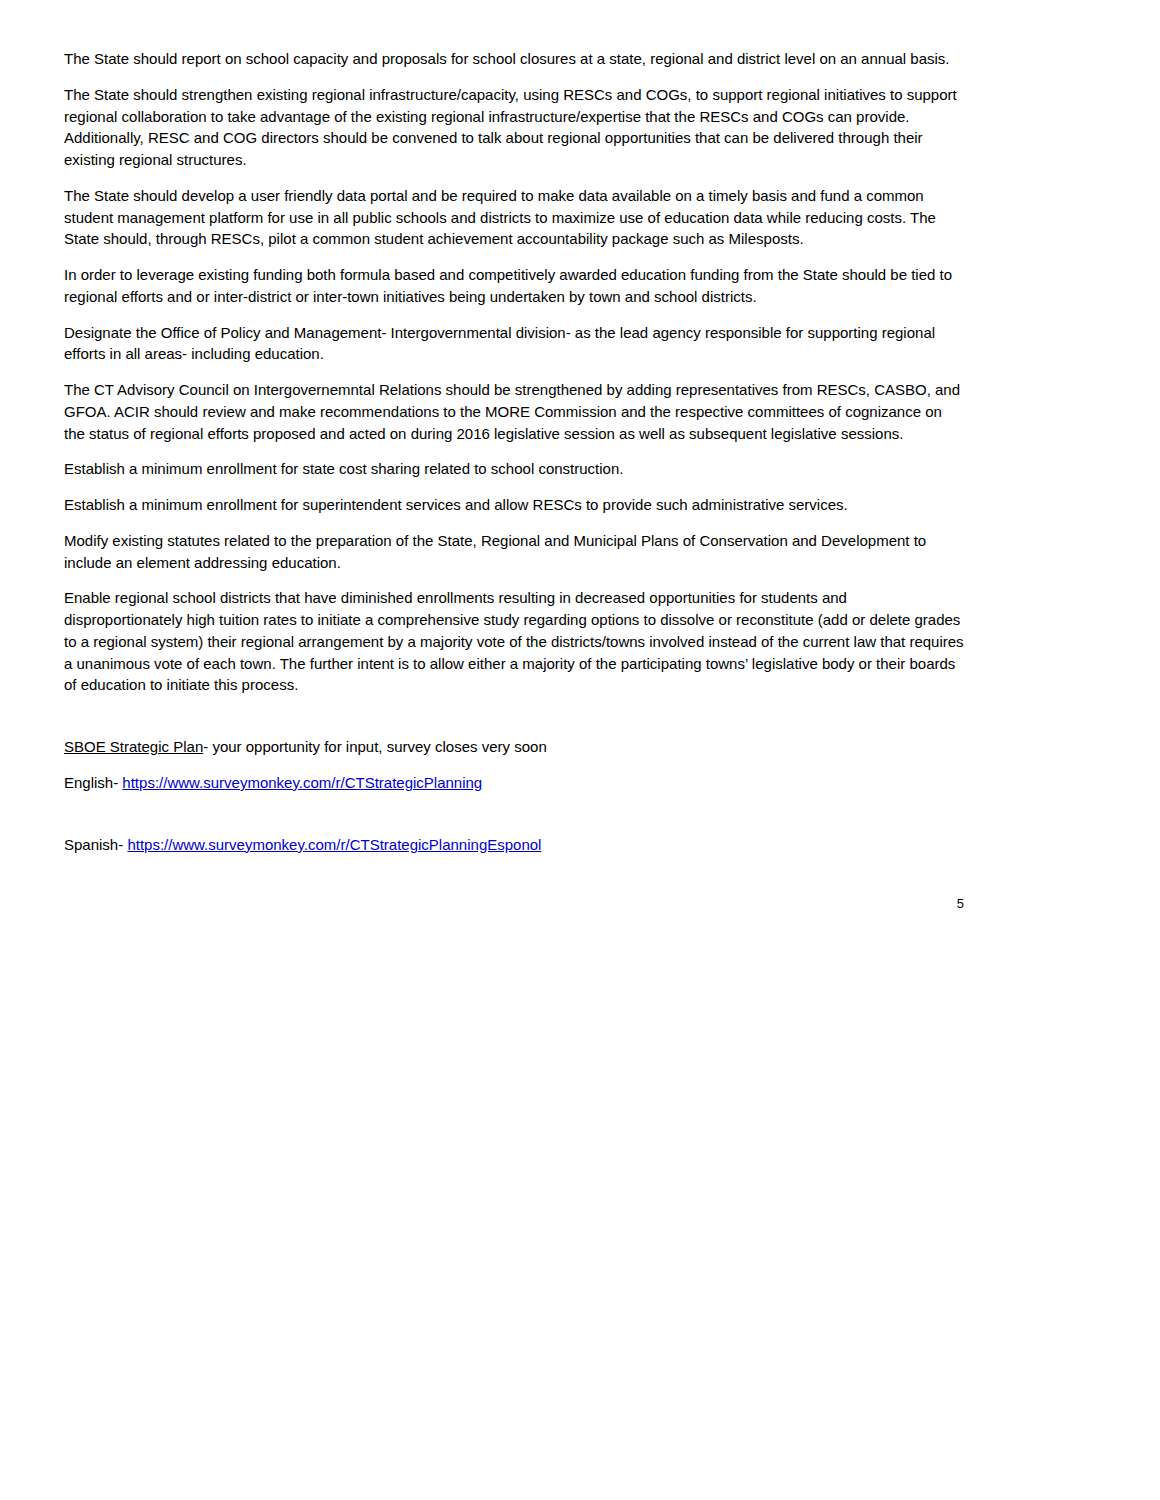The State should report on school capacity and proposals for school closures at a state, regional and district level on an annual basis.
The State should strengthen existing regional infrastructure/capacity, using RESCs and COGs, to support regional initiatives to support regional collaboration to take advantage of the existing regional infrastructure/expertise that the RESCs and COGs can provide. Additionally, RESC and COG directors should be convened to talk about regional opportunities that can be delivered through their existing regional structures.
The State should develop a user friendly data portal and be required to make data available on a timely basis and fund a common student management platform for use in all public schools and districts to maximize use of education data while reducing costs. The State should, through RESCs, pilot a common student achievement accountability package such as Milesposts.
In order to leverage existing funding both formula based and competitively awarded education funding from the State should be tied to regional efforts and or inter-district or inter-town initiatives being undertaken by town and school districts.
Designate the Office of Policy and Management- Intergovernmental division- as the lead agency responsible for supporting regional efforts in all areas- including education.
The CT Advisory Council on Intergovernemntal Relations should be strengthened by adding representatives from RESCs, CASBO, and GFOA. ACIR should review and make recommendations to the MORE Commission and the respective committees of cognizance on the status of regional efforts proposed and acted on during 2016 legislative session as well as subsequent legislative sessions.
Establish a minimum enrollment for state cost sharing related to school construction.
Establish a minimum enrollment for superintendent services and allow RESCs to provide such administrative services.
Modify existing statutes related to the preparation of the State, Regional and Municipal Plans of Conservation and Development to include an element addressing education.
Enable regional school districts that have diminished enrollments resulting in decreased opportunities for students and disproportionately high tuition rates to initiate a comprehensive study regarding options to dissolve or reconstitute (add or delete grades to a regional system) their regional arrangement by a majority vote of the districts/towns involved instead of the current law that requires a unanimous vote of each town. The further intent is to allow either a majority of the participating towns’ legislative body or their boards of education to initiate this process.
SBOE Strategic Plan- your opportunity for input, survey closes very soon
English- https://www.surveymonkey.com/r/CTStrategicPlanning
Spanish- https://www.surveymonkey.com/r/CTStrategicPlanningEsponol
5